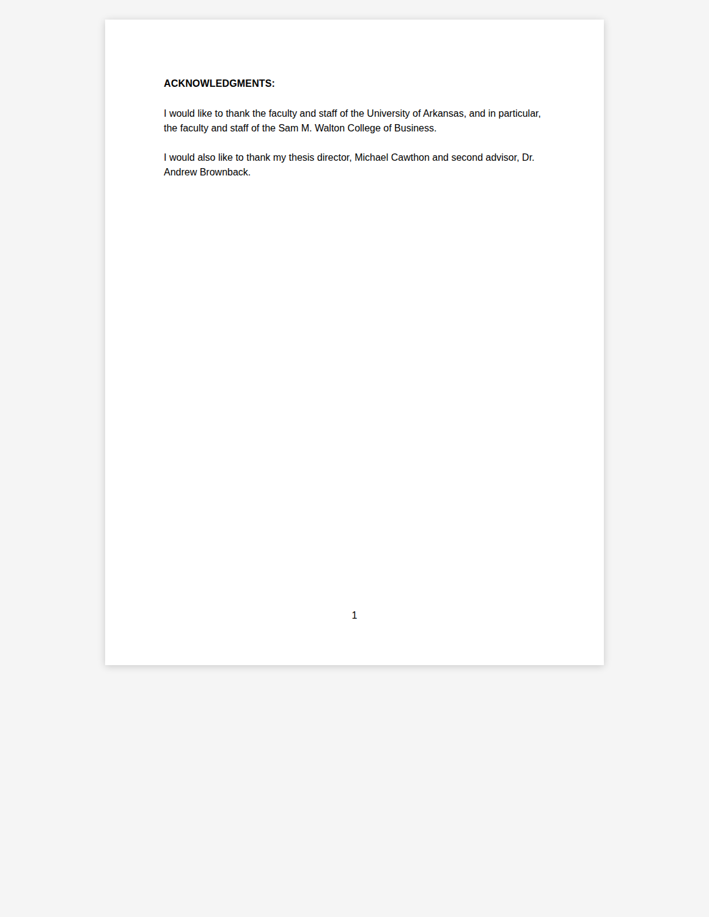ACKNOWLEDGMENTS:
I would like to thank the faculty and staff of the University of Arkansas, and in particular, the faculty and staff of the Sam M. Walton College of Business.
I would also like to thank my thesis director, Michael Cawthon and second advisor, Dr. Andrew Brownback.
1